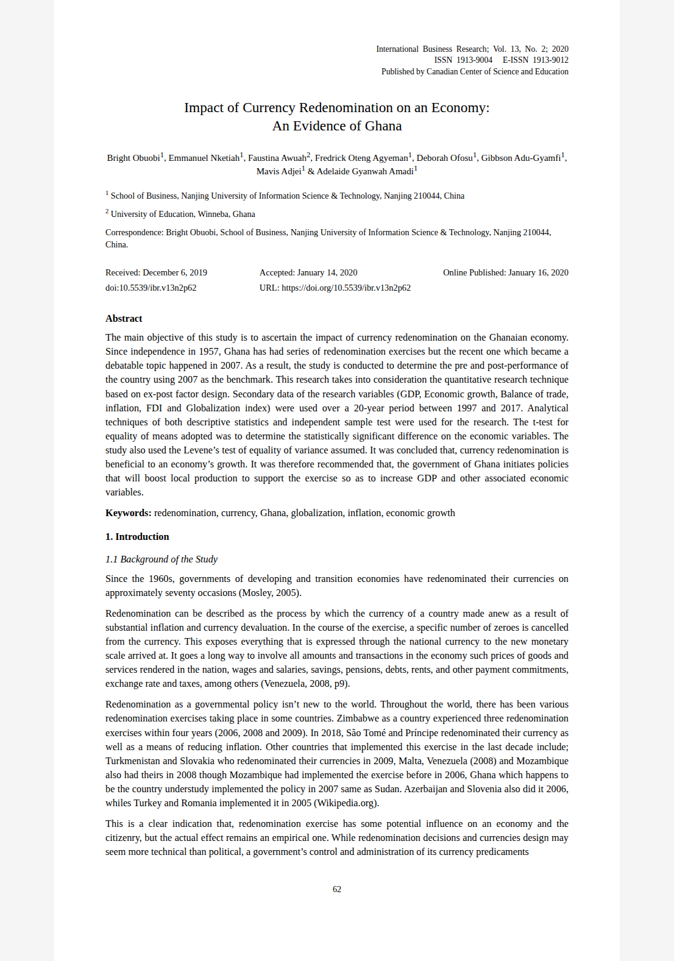International Business Research; Vol. 13, No. 2; 2020
ISSN 1913-9004 E-ISSN 1913-9012
Published by Canadian Center of Science and Education
Impact of Currency Redenomination on an Economy:
An Evidence of Ghana
Bright Obuobi1, Emmanuel Nketiah1, Faustina Awuah2, Fredrick Oteng Agyeman1, Deborah Ofosu1, Gibbson Adu-Gyamfi1, Mavis Adjei1 & Adelaide Gyanwah Amadi1
1 School of Business, Nanjing University of Information Science & Technology, Nanjing 210044, China
2 University of Education, Winneba, Ghana
Correspondence: Bright Obuobi, School of Business, Nanjing University of Information Science & Technology, Nanjing 210044, China.
| Received: December 6, 2019 | Accepted: January 14, 2020 | Online Published: January 16, 2020 |
| doi:10.5539/ibr.v13n2p62 | URL: https://doi.org/10.5539/ibr.v13n2p62 |
Abstract
The main objective of this study is to ascertain the impact of currency redenomination on the Ghanaian economy. Since independence in 1957, Ghana has had series of redenomination exercises but the recent one which became a debatable topic happened in 2007. As a result, the study is conducted to determine the pre and post-performance of the country using 2007 as the benchmark. This research takes into consideration the quantitative research technique based on ex-post factor design. Secondary data of the research variables (GDP, Economic growth, Balance of trade, inflation, FDI and Globalization index) were used over a 20-year period between 1997 and 2017. Analytical techniques of both descriptive statistics and independent sample test were used for the research. The t-test for equality of means adopted was to determine the statistically significant difference on the economic variables. The study also used the Levene’s test of equality of variance assumed. It was concluded that, currency redenomination is beneficial to an economy’s growth. It was therefore recommended that, the government of Ghana initiates policies that will boost local production to support the exercise so as to increase GDP and other associated economic variables.
Keywords: redenomination, currency, Ghana, globalization, inflation, economic growth
1. Introduction
1.1 Background of the Study
Since the 1960s, governments of developing and transition economies have redenominated their currencies on approximately seventy occasions (Mosley, 2005).
Redenomination can be described as the process by which the currency of a country made anew as a result of substantial inflation and currency devaluation. In the course of the exercise, a specific number of zeroes is cancelled from the currency. This exposes everything that is expressed through the national currency to the new monetary scale arrived at. It goes a long way to involve all amounts and transactions in the economy such prices of goods and services rendered in the nation, wages and salaries, savings, pensions, debts, rents, and other payment commitments, exchange rate and taxes, among others (Venezuela, 2008, p9).
Redenomination as a governmental policy isn’t new to the world. Throughout the world, there has been various redenomination exercises taking place in some countries. Zimbabwe as a country experienced three redenomination exercises within four years (2006, 2008 and 2009). In 2018, São Tomé and Príncipe redenominated their currency as well as a means of reducing inflation. Other countries that implemented this exercise in the last decade include; Turkmenistan and Slovakia who redenominated their currencies in 2009, Malta, Venezuela (2008) and Mozambique also had theirs in 2008 though Mozambique had implemented the exercise before in 2006, Ghana which happens to be the country understudy implemented the policy in 2007 same as Sudan. Azerbaijan and Slovenia also did it 2006, whiles Turkey and Romania implemented it in 2005 (Wikipedia.org).
This is a clear indication that, redenomination exercise has some potential influence on an economy and the citizenry, but the actual effect remains an empirical one. While redenomination decisions and currencies design may seem more technical than political, a government’s control and administration of its currency predicaments
62